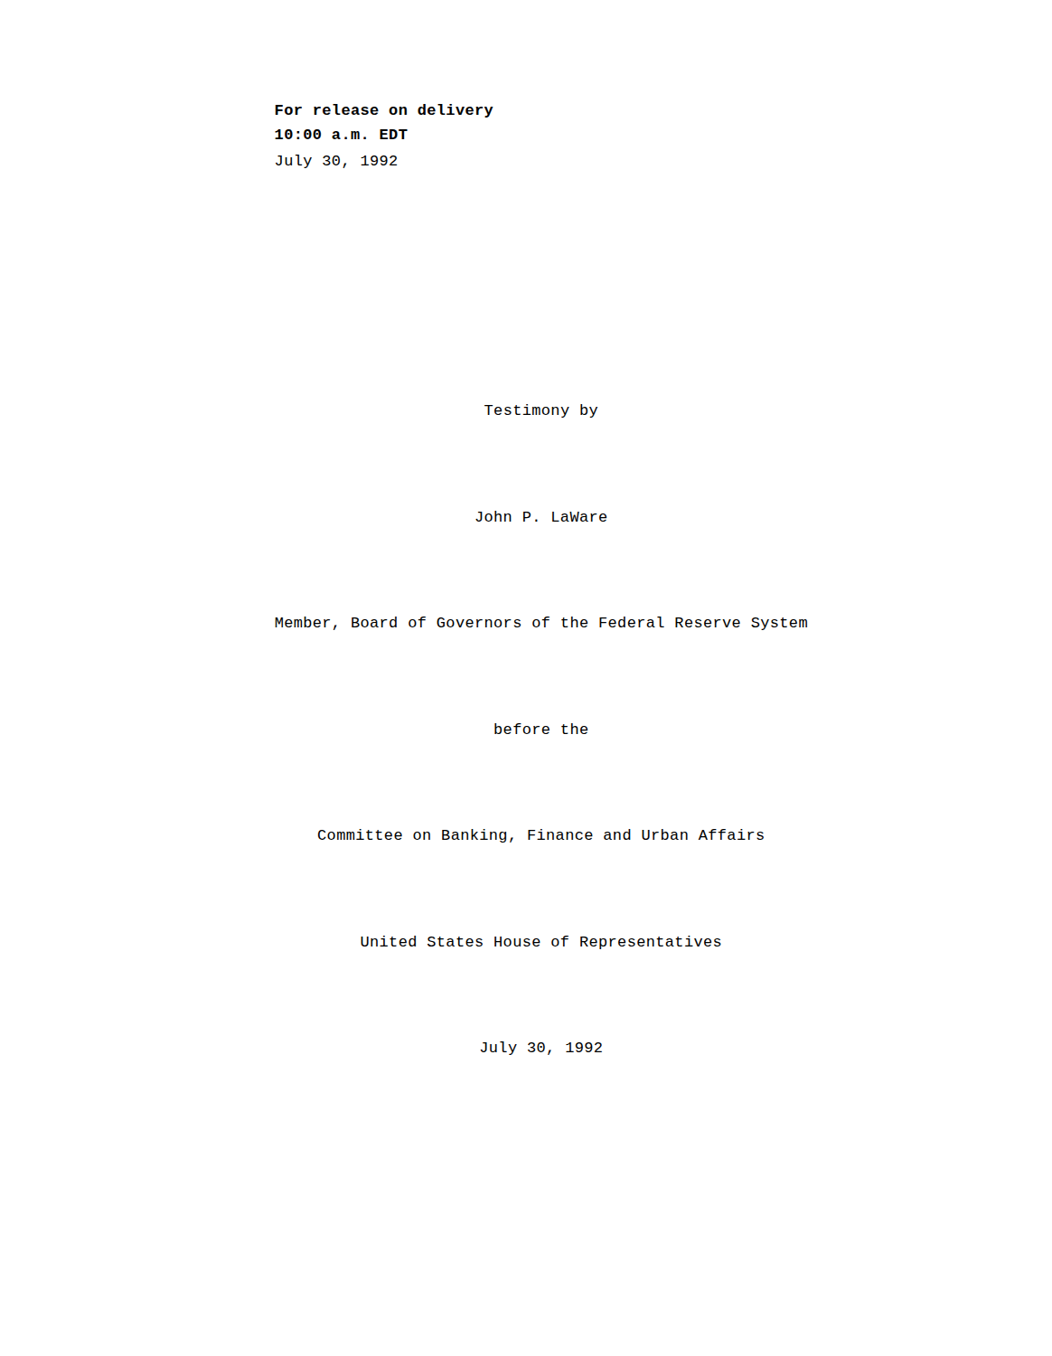For release on delivery
10:00 a.m. EDT
July 30, 1992
Testimony by
John P. LaWare
Member, Board of Governors of the Federal Reserve System
before the
Committee on Banking, Finance and Urban Affairs
United States House of Representatives
July 30, 1992